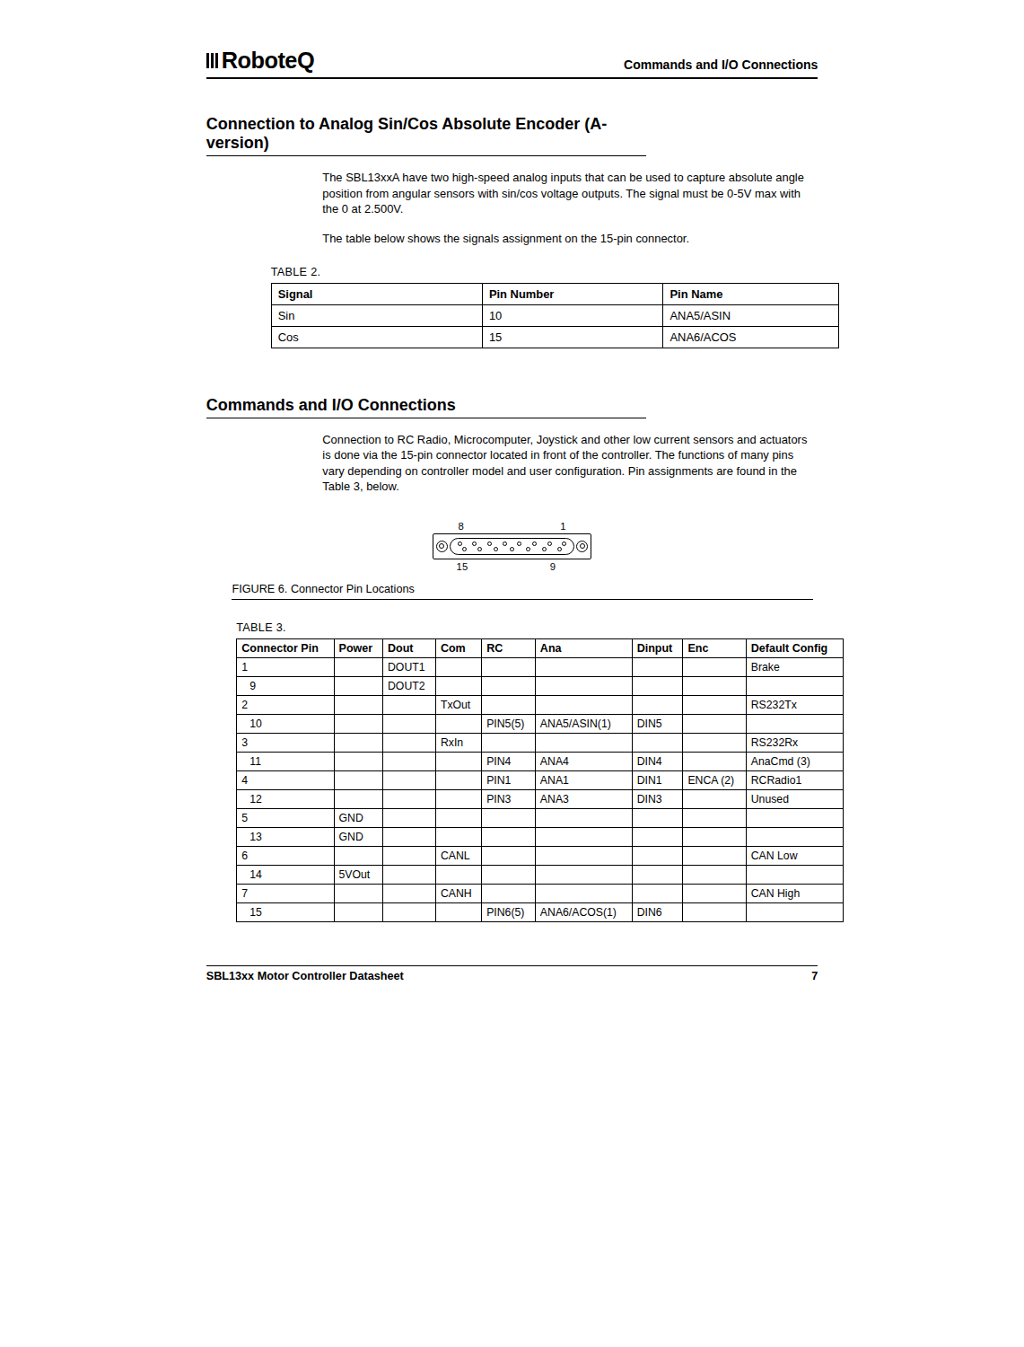RoboteQ
Commands and I/O Connections
Connection to Analog Sin/Cos Absolute Encoder (A-version)
The SBL13xxA have two high-speed analog inputs that can be used to capture absolute angle position from angular sensors with sin/cos voltage outputs. The signal must be 0-5V max with the 0 at 2.500V.
The table below shows the signals assignment on the 15-pin connector.
TABLE 2.
| Signal | Pin Number | Pin Name |
| --- | --- | --- |
| Sin | 10 | ANA5/ASIN |
| Cos | 15 | ANA6/ACOS |
Commands and I/O Connections
Connection to RC Radio, Microcomputer, Joystick and other low current sensors and actuators is done via the 15-pin connector located in front of the controller. The functions of many pins vary depending on controller model and user configuration. Pin assignments are found in the Table 3, below.
81
159
FIGURE 6. Connector Pin Locations
TABLE 3.
| Connector Pin | Power | Dout | Com | RC | Ana | Dinput | Enc | Default Config |
| --- | --- | --- | --- | --- | --- | --- | --- | --- |
| 1 | | DOUT1 | | | | | | Brake |
| 9 | | DOUT2 | | | | | | |
| 2 | | | TxOut | | | | | RS232Tx |
| 10 | | | | PIN5(5) | ANA5/ASIN(1) | DIN5 | | |
| 3 | | | RxIn | | | | | RS232Rx |
| 11 | | | | PIN4 | ANA4 | DIN4 | | AnaCmd (3) |
| 4 | | | | PIN1 | ANA1 | DIN1 | ENCA (2) | RCRadio1 |
| 12 | | | | PIN3 | ANA3 | DIN3 | | Unused |
| 5 | GND | | | | | | | |
| 13 | GND | | | | | | | |
| 6 | | | CANL | | | | | CAN Low |
| 14 | 5VOut | | | | | | | |
| 7 | | | CANH | | | | | CAN High |
| 15 | | | | PIN6(5) | ANA6/ACOS(1) | DIN6 | | |
SBL13xx Motor Controller Datasheet 7